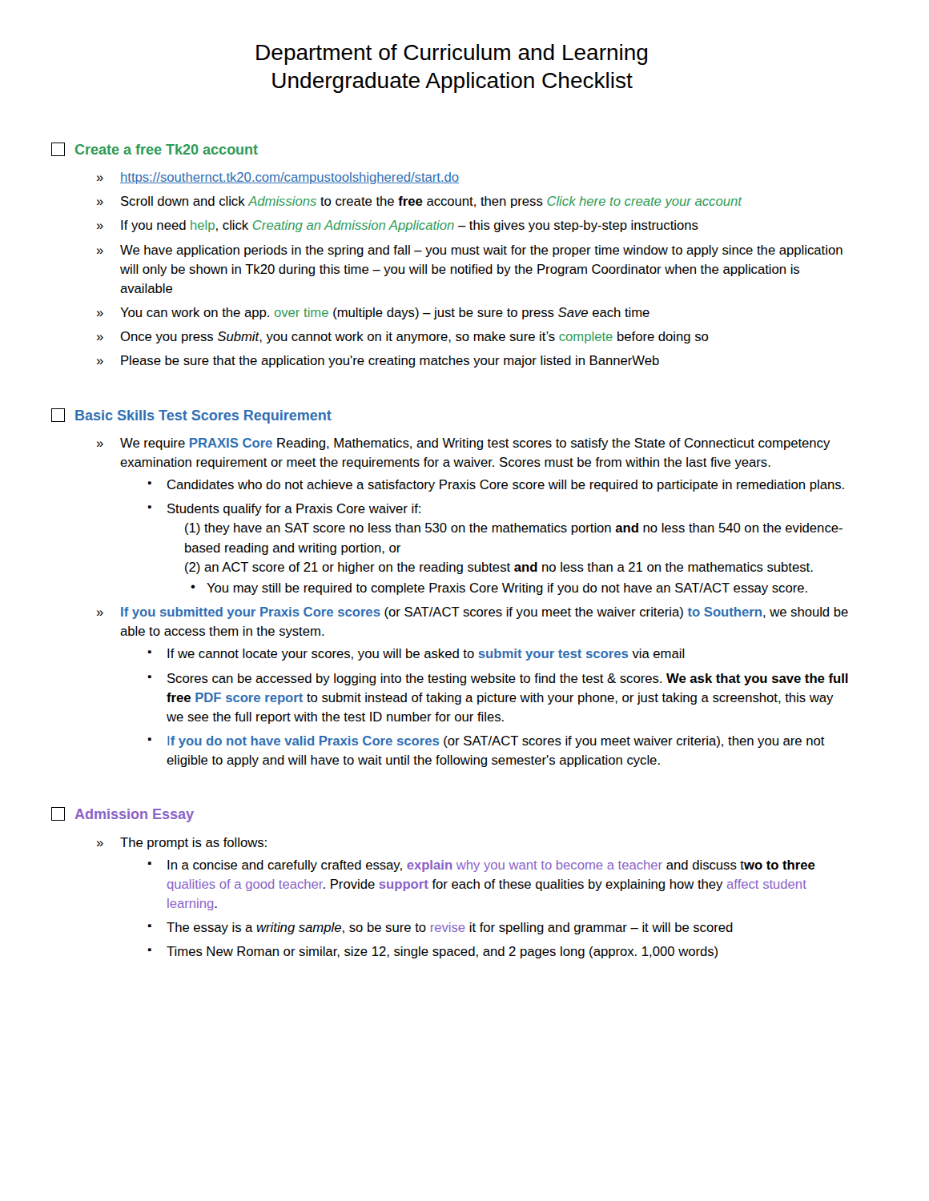Department of Curriculum and Learning Undergraduate Application Checklist
Create a free Tk20 account
https://southernct.tk20.com/campustoolshighered/start.do
Scroll down and click Admissions to create the free account, then press Click here to create your account
If you need help, click Creating an Admission Application – this gives you step-by-step instructions
We have application periods in the spring and fall – you must wait for the proper time window to apply since the application will only be shown in Tk20 during this time – you will be notified by the Program Coordinator when the application is available
You can work on the app. over time (multiple days) – just be sure to press Save each time
Once you press Submit, you cannot work on it anymore, so make sure it’s complete before doing so
Please be sure that the application you're creating matches your major listed in BannerWeb
Basic Skills Test Scores Requirement
We require PRAXIS Core Reading, Mathematics, and Writing test scores to satisfy the State of Connecticut competency examination requirement or meet the requirements for a waiver. Scores must be from within the last five years.
Candidates who do not achieve a satisfactory Praxis Core score will be required to participate in remediation plans.
Students qualify for a Praxis Core waiver if:
(1) they have an SAT score no less than 530 on the mathematics portion and no less than 540 on the evidence-based reading and writing portion, or
(2) an ACT score of 21 or higher on the reading subtest and no less than a 21 on the mathematics subtest.
You may still be required to complete Praxis Core Writing if you do not have an SAT/ACT essay score.
If you submitted your Praxis Core scores (or SAT/ACT scores if you meet the waiver criteria) to Southern, we should be able to access them in the system.
If we cannot locate your scores, you will be asked to submit your test scores via email
Scores can be accessed by logging into the testing website to find the test & scores. We ask that you save the full free PDF score report to submit instead of taking a picture with your phone, or just taking a screenshot, this way we see the full report with the test ID number for our files.
If you do not have valid Praxis Core scores (or SAT/ACT scores if you meet waiver criteria), then you are not eligible to apply and will have to wait until the following semester's application cycle.
Admission Essay
The prompt is as follows:
In a concise and carefully crafted essay, explain why you want to become a teacher and discuss two to three qualities of a good teacher. Provide support for each of these qualities by explaining how they affect student learning.
The essay is a writing sample, so be sure to revise it for spelling and grammar – it will be scored
Times New Roman or similar, size 12, single spaced, and 2 pages long (approx. 1,000 words)